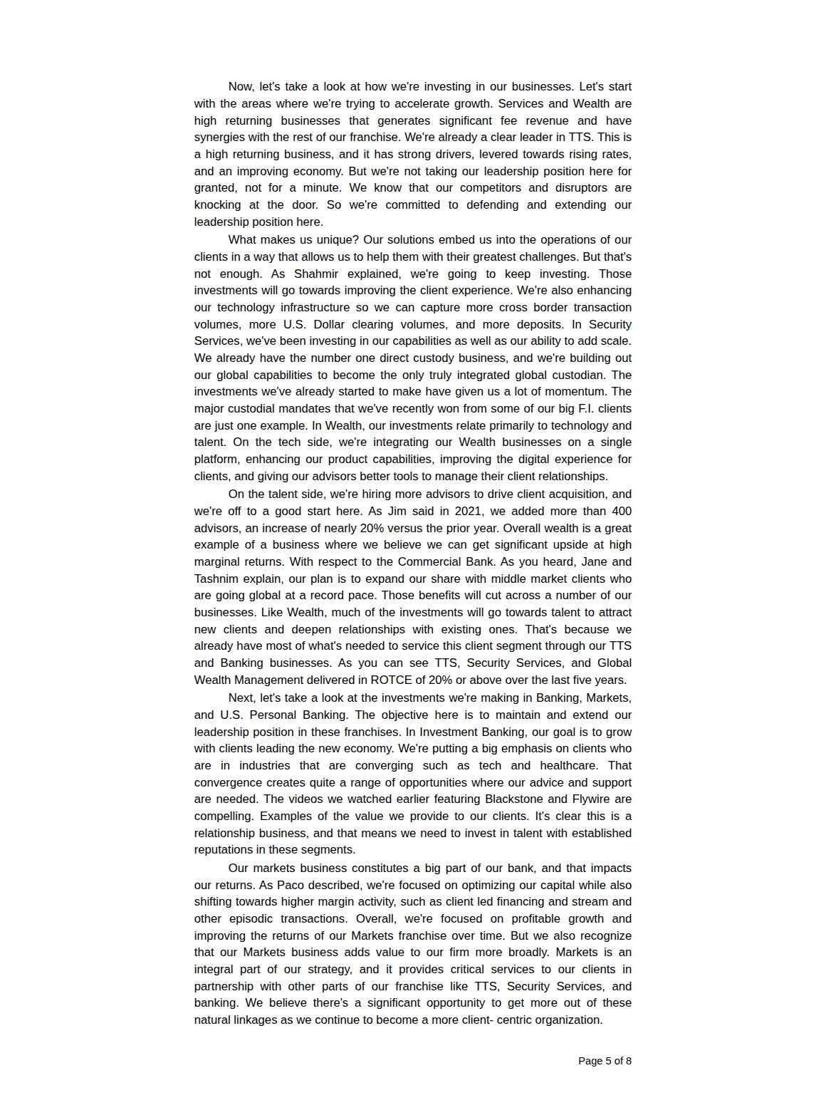Now, let's take a look at how we're investing in our businesses. Let's start with the areas where we're trying to accelerate growth. Services and Wealth are high returning businesses that generates significant fee revenue and have synergies with the rest of our franchise. We're already a clear leader in TTS. This is a high returning business, and it has strong drivers, levered towards rising rates, and an improving economy. But we're not taking our leadership position here for granted, not for a minute. We know that our competitors and disruptors are knocking at the door. So we're committed to defending and extending our leadership position here.
What makes us unique? Our solutions embed us into the operations of our clients in a way that allows us to help them with their greatest challenges. But that's not enough. As Shahmir explained, we're going to keep investing. Those investments will go towards improving the client experience. We're also enhancing our technology infrastructure so we can capture more cross border transaction volumes, more U.S. Dollar clearing volumes, and more deposits. In Security Services, we've been investing in our capabilities as well as our ability to add scale. We already have the number one direct custody business, and we're building out our global capabilities to become the only truly integrated global custodian. The investments we've already started to make have given us a lot of momentum. The major custodial mandates that we've recently won from some of our big F.I. clients are just one example. In Wealth, our investments relate primarily to technology and talent. On the tech side, we're integrating our Wealth businesses on a single platform, enhancing our product capabilities, improving the digital experience for clients, and giving our advisors better tools to manage their client relationships.
On the talent side, we're hiring more advisors to drive client acquisition, and we're off to a good start here. As Jim said in 2021, we added more than 400 advisors, an increase of nearly 20% versus the prior year. Overall wealth is a great example of a business where we believe we can get significant upside at high marginal returns. With respect to the Commercial Bank. As you heard, Jane and Tashnim explain, our plan is to expand our share with middle market clients who are going global at a record pace. Those benefits will cut across a number of our businesses. Like Wealth, much of the investments will go towards talent to attract new clients and deepen relationships with existing ones. That's because we already have most of what's needed to service this client segment through our TTS and Banking businesses. As you can see TTS, Security Services, and Global Wealth Management delivered in ROTCE of 20% or above over the last five years.
Next, let's take a look at the investments we're making in Banking, Markets, and U.S. Personal Banking. The objective here is to maintain and extend our leadership position in these franchises. In Investment Banking, our goal is to grow with clients leading the new economy. We're putting a big emphasis on clients who are in industries that are converging such as tech and healthcare. That convergence creates quite a range of opportunities where our advice and support are needed. The videos we watched earlier featuring Blackstone and Flywire are compelling. Examples of the value we provide to our clients. It's clear this is a relationship business, and that means we need to invest in talent with established reputations in these segments.
Our markets business constitutes a big part of our bank, and that impacts our returns. As Paco described, we're focused on optimizing our capital while also shifting towards higher margin activity, such as client led financing and stream and other episodic transactions. Overall, we're focused on profitable growth and improving the returns of our Markets franchise over time. But we also recognize that our Markets business adds value to our firm more broadly. Markets is an integral part of our strategy, and it provides critical services to our clients in partnership with other parts of our franchise like TTS, Security Services, and banking. We believe there's a significant opportunity to get more out of these natural linkages as we continue to become a more client- centric organization.
Page 5 of 8